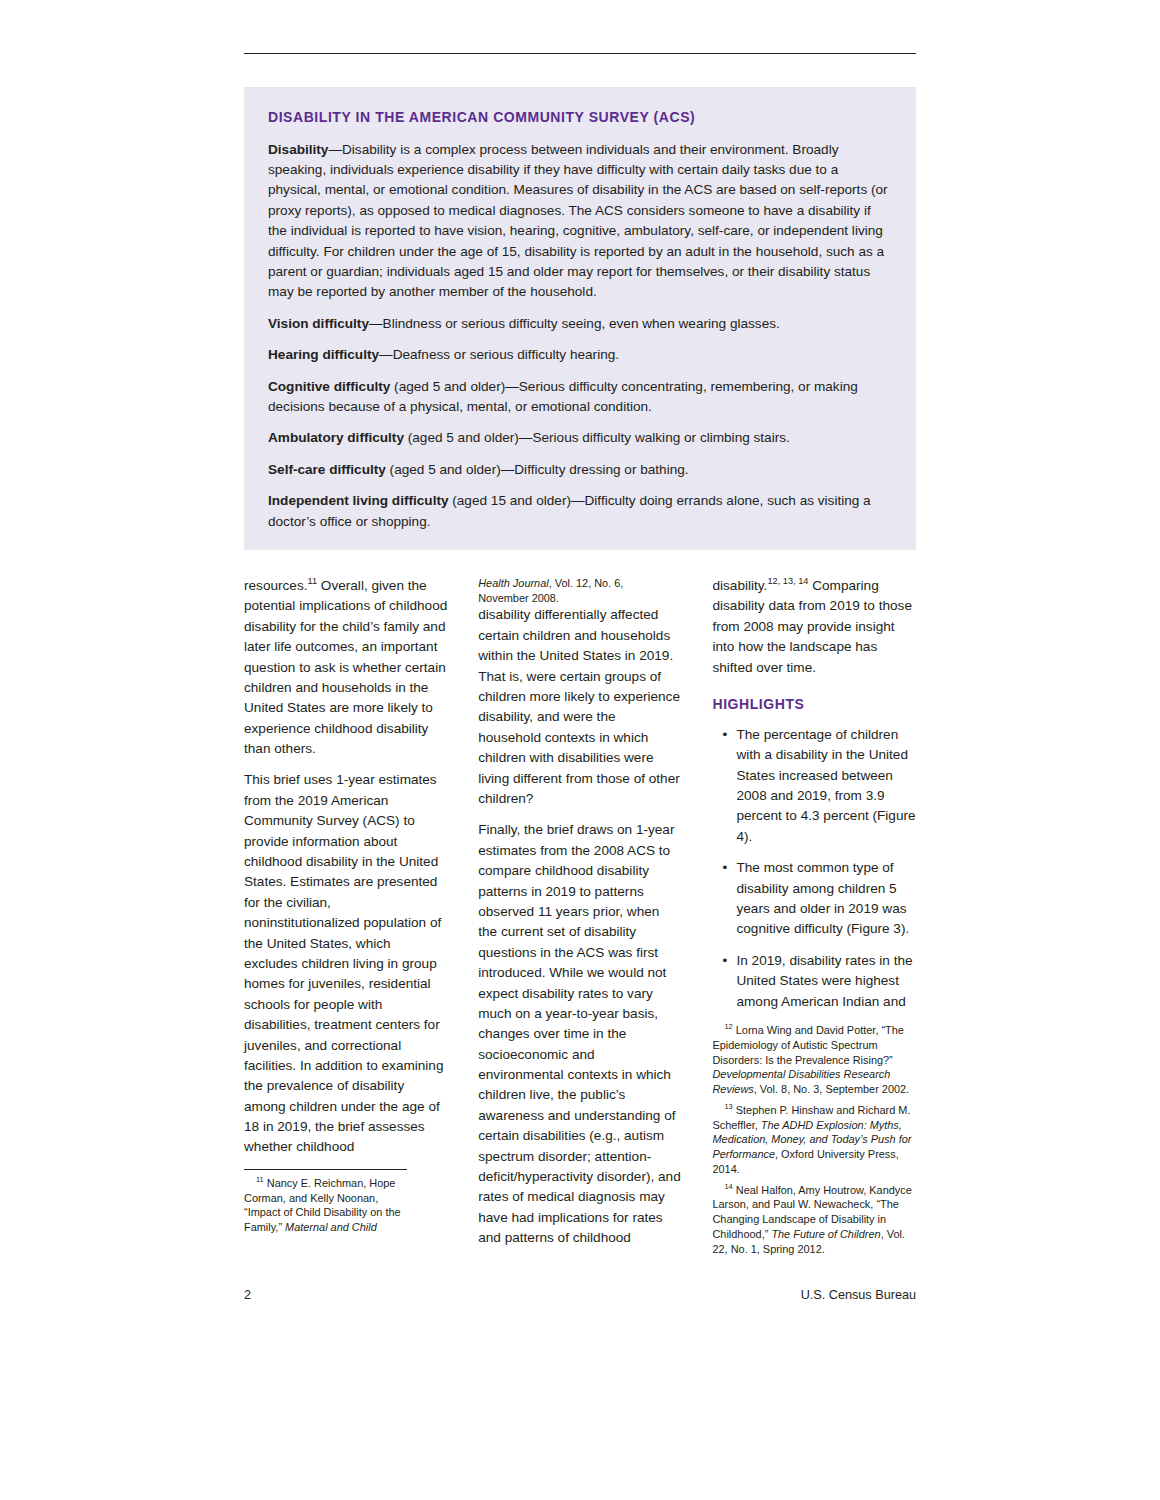Disability in the American Community Survey (ACS)
Disability—Disability is a complex process between individuals and their environment. Broadly speaking, individuals experience disability if they have difficulty with certain daily tasks due to a physical, mental, or emotional condition. Measures of disability in the ACS are based on self-reports (or proxy reports), as opposed to medical diagnoses. The ACS considers someone to have a disability if the individual is reported to have vision, hearing, cognitive, ambulatory, self-care, or independent living difficulty. For children under the age of 15, disability is reported by an adult in the household, such as a parent or guardian; individuals aged 15 and older may report for themselves, or their disability status may be reported by another member of the household.
Vision difficulty—Blindness or serious difficulty seeing, even when wearing glasses.
Hearing difficulty—Deafness or serious difficulty hearing.
Cognitive difficulty (aged 5 and older)—Serious difficulty concentrating, remembering, or making decisions because of a physical, mental, or emotional condition.
Ambulatory difficulty (aged 5 and older)—Serious difficulty walking or climbing stairs.
Self-care difficulty (aged 5 and older)—Difficulty dressing or bathing.
Independent living difficulty (aged 15 and older)—Difficulty doing errands alone, such as visiting a doctor’s office or shopping.
resources.11 Overall, given the potential implications of childhood disability for the child’s family and later life outcomes, an important question to ask is whether certain children and households in the United States are more likely to experience childhood disability than others.
This brief uses 1-year estimates from the 2019 American Community Survey (ACS) to provide information about childhood disability in the United States. Estimates are presented for the civilian, noninstitutionalized population of the United States, which excludes children living in group homes for juveniles, residential schools for people with disabilities, treatment centers for juveniles, and correctional facilities. In addition to examining the prevalence of disability among children under the age of 18 in 2019, the brief assesses whether childhood
11 Nancy E. Reichman, Hope Corman, and Kelly Noonan, “Impact of Child Disability on the Family,” Maternal and Child Health Journal, Vol. 12, No. 6, November 2008.
disability differentially affected certain children and households within the United States in 2019. That is, were certain groups of children more likely to experience disability, and were the household contexts in which children with disabilities were living different from those of other children?
Finally, the brief draws on 1-year estimates from the 2008 ACS to compare childhood disability patterns in 2019 to patterns observed 11 years prior, when the current set of disability questions in the ACS was first introduced. While we would not expect disability rates to vary much on a year-to-year basis, changes over time in the socioeconomic and environmental contexts in which children live, the public’s awareness and understanding of certain disabilities (e.g., autism spectrum disorder; attention-deficit/hyperactivity disorder), and rates of medical diagnosis may have had implications for rates and patterns of childhood
disability.12, 13, 14 Comparing disability data from 2019 to those from 2008 may provide insight into how the landscape has shifted over time.
Highlights
The percentage of children with a disability in the United States increased between 2008 and 2019, from 3.9 percent to 4.3 percent (Figure 4).
The most common type of disability among children 5 years and older in 2019 was cognitive difficulty (Figure 3).
In 2019, disability rates in the United States were highest among American Indian and
12 Lorna Wing and David Potter, “The Epidemiology of Autistic Spectrum Disorders: Is the Prevalence Rising?” Developmental Disabilities Research Reviews, Vol. 8, No. 3, September 2002.
13 Stephen P. Hinshaw and Richard M. Scheffler, The ADHD Explosion: Myths, Medication, Money, and Today’s Push for Performance, Oxford University Press, 2014.
14 Neal Halfon, Amy Houtrow, Kandyce Larson, and Paul W. Newacheck, “The Changing Landscape of Disability in Childhood,” The Future of Children, Vol. 22, No. 1, Spring 2012.
2 U.S. Census Bureau